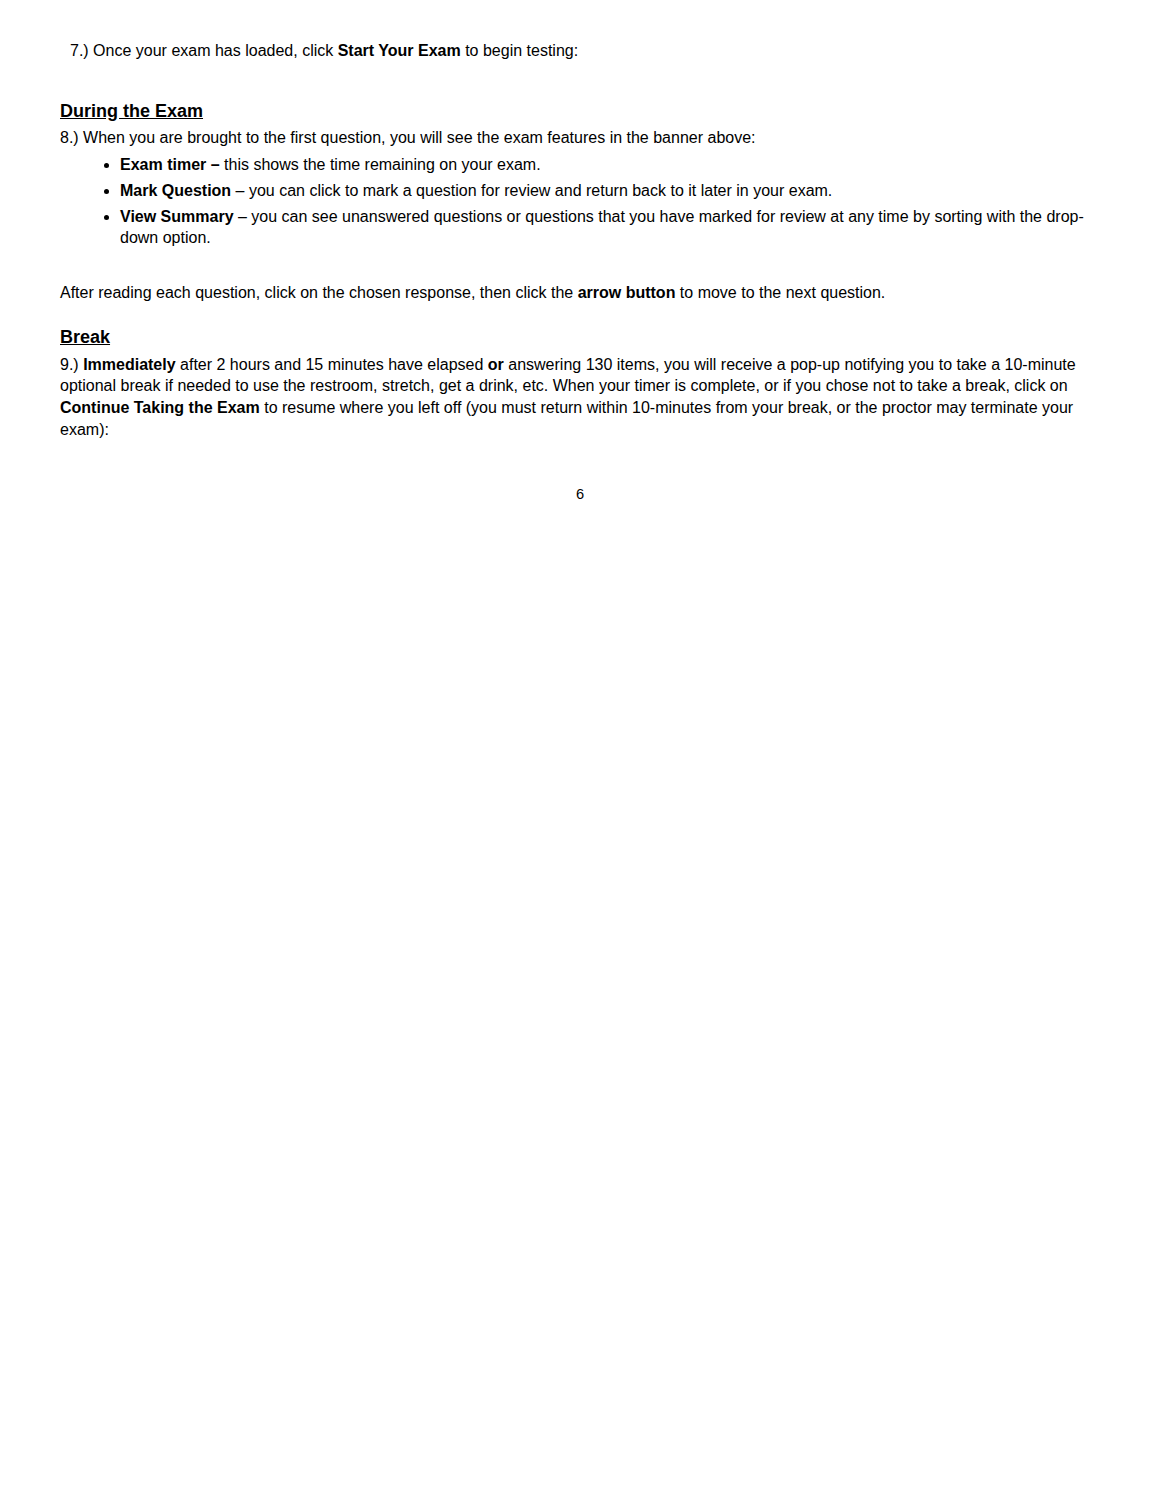7.) Once your exam has loaded, click Start Your Exam to begin testing:
During the Exam
8.) When you are brought to the first question, you will see the exam features in the banner above:
Exam timer – this shows the time remaining on your exam.
Mark Question – you can click to mark a question for review and return back to it later in your exam.
View Summary – you can see unanswered questions or questions that you have marked for review at any time by sorting with the drop-down option.
After reading each question, click on the chosen response, then click the arrow button to move to the next question.
Break
9.) Immediately after 2 hours and 15 minutes have elapsed or answering 130 items, you will receive a pop-up notifying you to take a 10-minute optional break if needed to use the restroom, stretch, get a drink, etc. When your timer is complete, or if you chose not to take a break, click on Continue Taking the Exam to resume where you left off (you must return within 10-minutes from your break, or the proctor may terminate your exam):
6